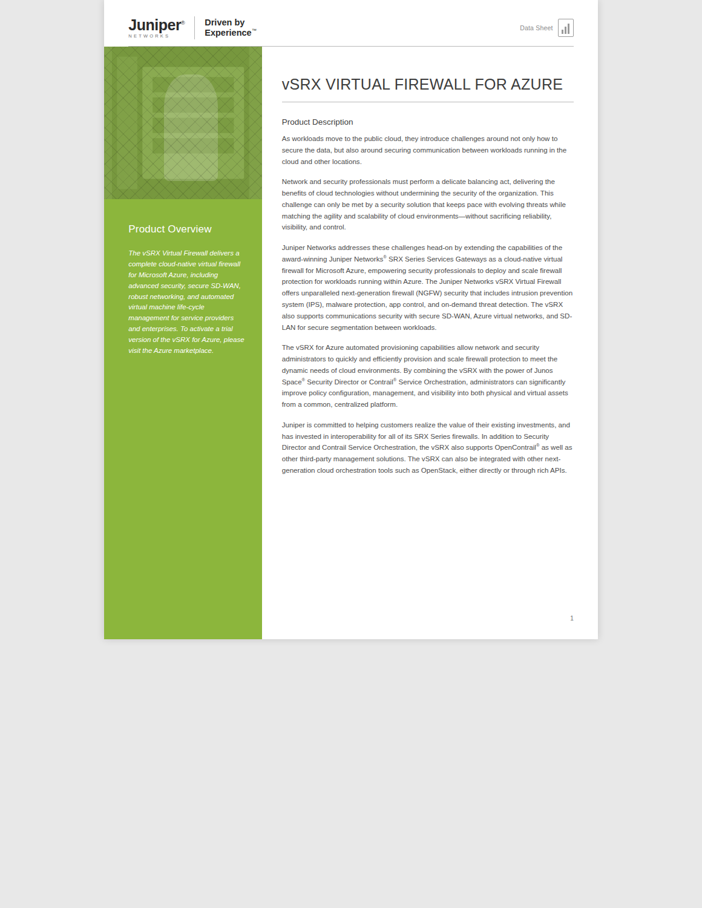Juniper® NETWORKS
Driven by
Experience™
Data Sheet
Product Overview
The vSRX Virtual Firewall delivers a complete cloud-native virtual firewall for Microsoft Azure, including advanced security, secure SD-WAN, robust networking, and automated virtual machine life-cycle management for service providers and enterprises. To activate a trial version of the vSRX for Azure, please visit the Azure marketplace.
vSRX VIRTUAL FIREWALL FOR AZURE
Product Description
As workloads move to the public cloud, they introduce challenges around not only how to secure the data, but also around securing communication between workloads running in the cloud and other locations.
Network and security professionals must perform a delicate balancing act, delivering the benefits of cloud technologies without undermining the security of the organization. This challenge can only be met by a security solution that keeps pace with evolving threats while matching the agility and scalability of cloud environments—without sacrificing reliability, visibility, and control.
Juniper Networks addresses these challenges head-on by extending the capabilities of the award-winning Juniper Networks® SRX Series Services Gateways as a cloud-native virtual firewall for Microsoft Azure, empowering security professionals to deploy and scale firewall protection for workloads running within Azure. The Juniper Networks vSRX Virtual Firewall offers unparalleled next-generation firewall (NGFW) security that includes intrusion prevention system (IPS), malware protection, app control, and on-demand threat detection. The vSRX also supports communications security with secure SD-WAN, Azure virtual networks, and SD-LAN for secure segmentation between workloads.
The vSRX for Azure automated provisioning capabilities allow network and security administrators to quickly and efficiently provision and scale firewall protection to meet the dynamic needs of cloud environments. By combining the vSRX with the power of Junos Space® Security Director or Contrail® Service Orchestration, administrators can significantly improve policy configuration, management, and visibility into both physical and virtual assets from a common, centralized platform.
Juniper is committed to helping customers realize the value of their existing investments, and has invested in interoperability for all of its SRX Series firewalls. In addition to Security Director and Contrail Service Orchestration, the vSRX also supports OpenContrail® as well as other third-party management solutions. The vSRX can also be integrated with other next-generation cloud orchestration tools such as OpenStack, either directly or through rich APIs.
1